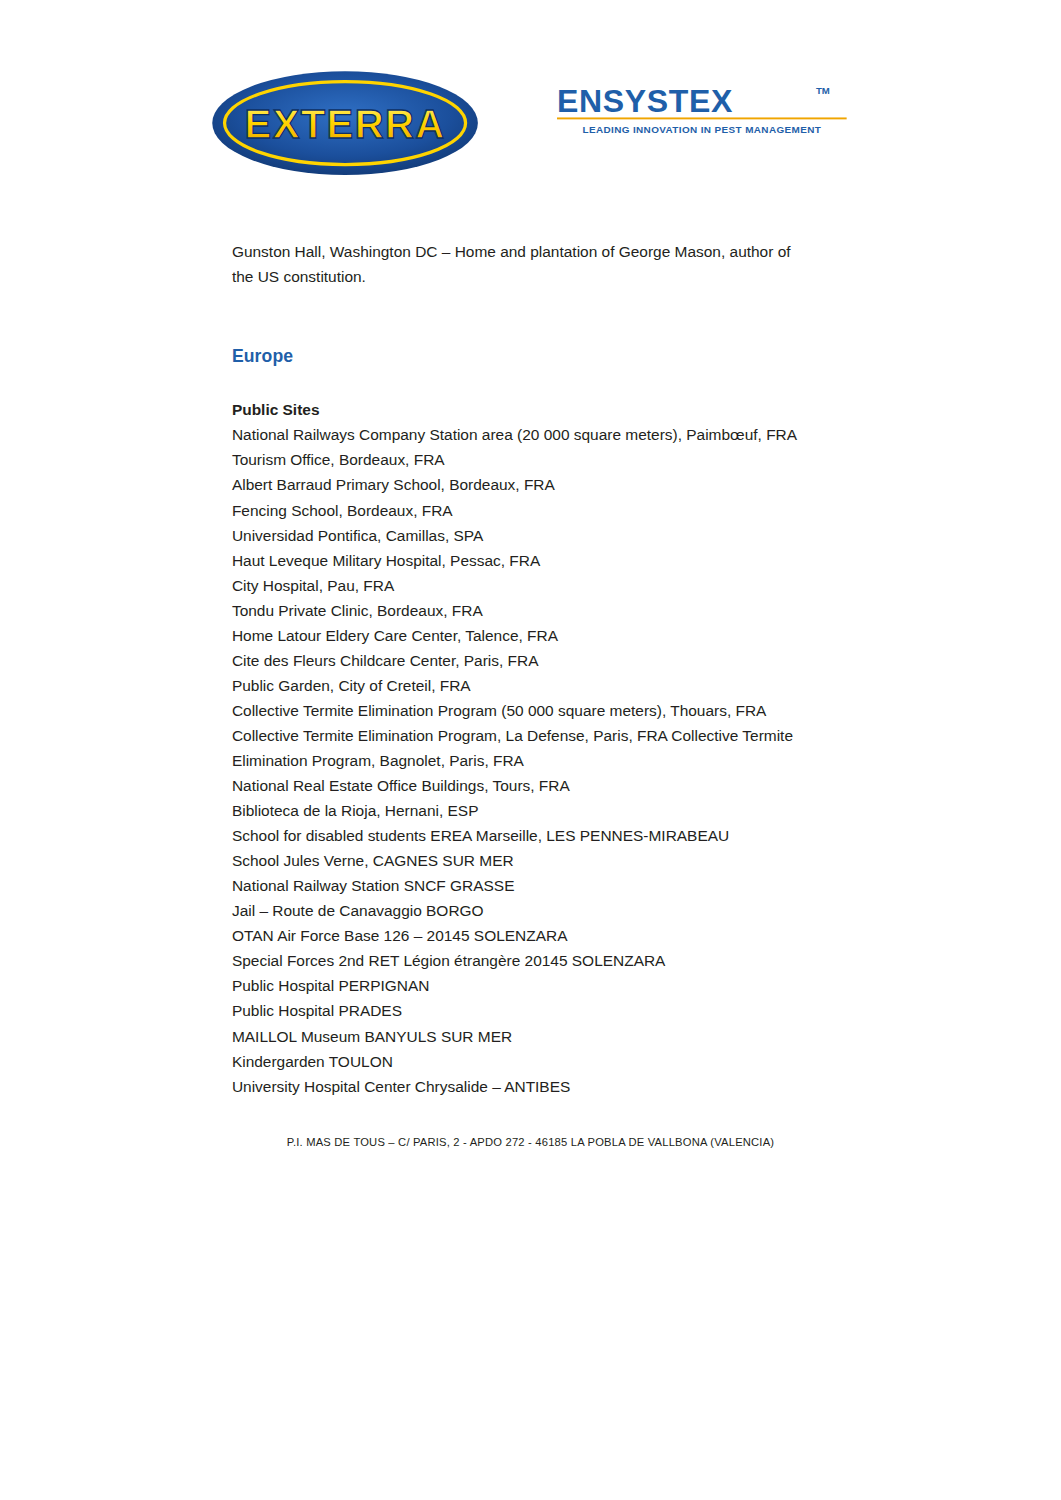Exterra EXTERRA
Ensystex — Leading Innovation in Pest Management ENSYSTEX TM LEADING INNOVATION IN PEST MANAGEMENT
Gunston Hall, Washington DC – Home and plantation of George Mason, author of the US constitution.
Europe
Public Sites
National Railways Company Station area (20 000 square meters), Paimbœuf, FRA
Tourism Office, Bordeaux, FRA
Albert Barraud Primary School, Bordeaux, FRA
Fencing School, Bordeaux, FRA
Universidad Pontifica, Camillas, SPA
Haut Leveque Military Hospital, Pessac, FRA
City Hospital, Pau, FRA
Tondu Private Clinic, Bordeaux, FRA
Home Latour Eldery Care Center, Talence, FRA
Cite des Fleurs Childcare Center, Paris, FRA
Public Garden, City of Creteil, FRA
Collective Termite Elimination Program (50 000 square meters), Thouars, FRA
Collective Termite Elimination Program, La Defense, Paris, FRA Collective Termite
Elimination Program, Bagnolet, Paris, FRA
National Real Estate Office Buildings, Tours, FRA
Biblioteca de la Rioja, Hernani, ESP
School for disabled students EREA Marseille, LES PENNES-MIRABEAU
School Jules Verne, CAGNES SUR MER
National Railway Station SNCF GRASSE
Jail – Route de Canavaggio BORGO
OTAN Air Force Base 126 – 20145 SOLENZARA
Special Forces 2nd RET Légion étrangère 20145 SOLENZARA
Public Hospital PERPIGNAN
Public Hospital PRADES
MAILLOL Museum BANYULS SUR MER
Kindergarden TOULON
University Hospital Center Chrysalide – ANTIBES
P.I. MAS DE TOUS – C/ PARIS, 2 - APDO 272 - 46185 LA POBLA DE VALLBONA (VALENCIA)